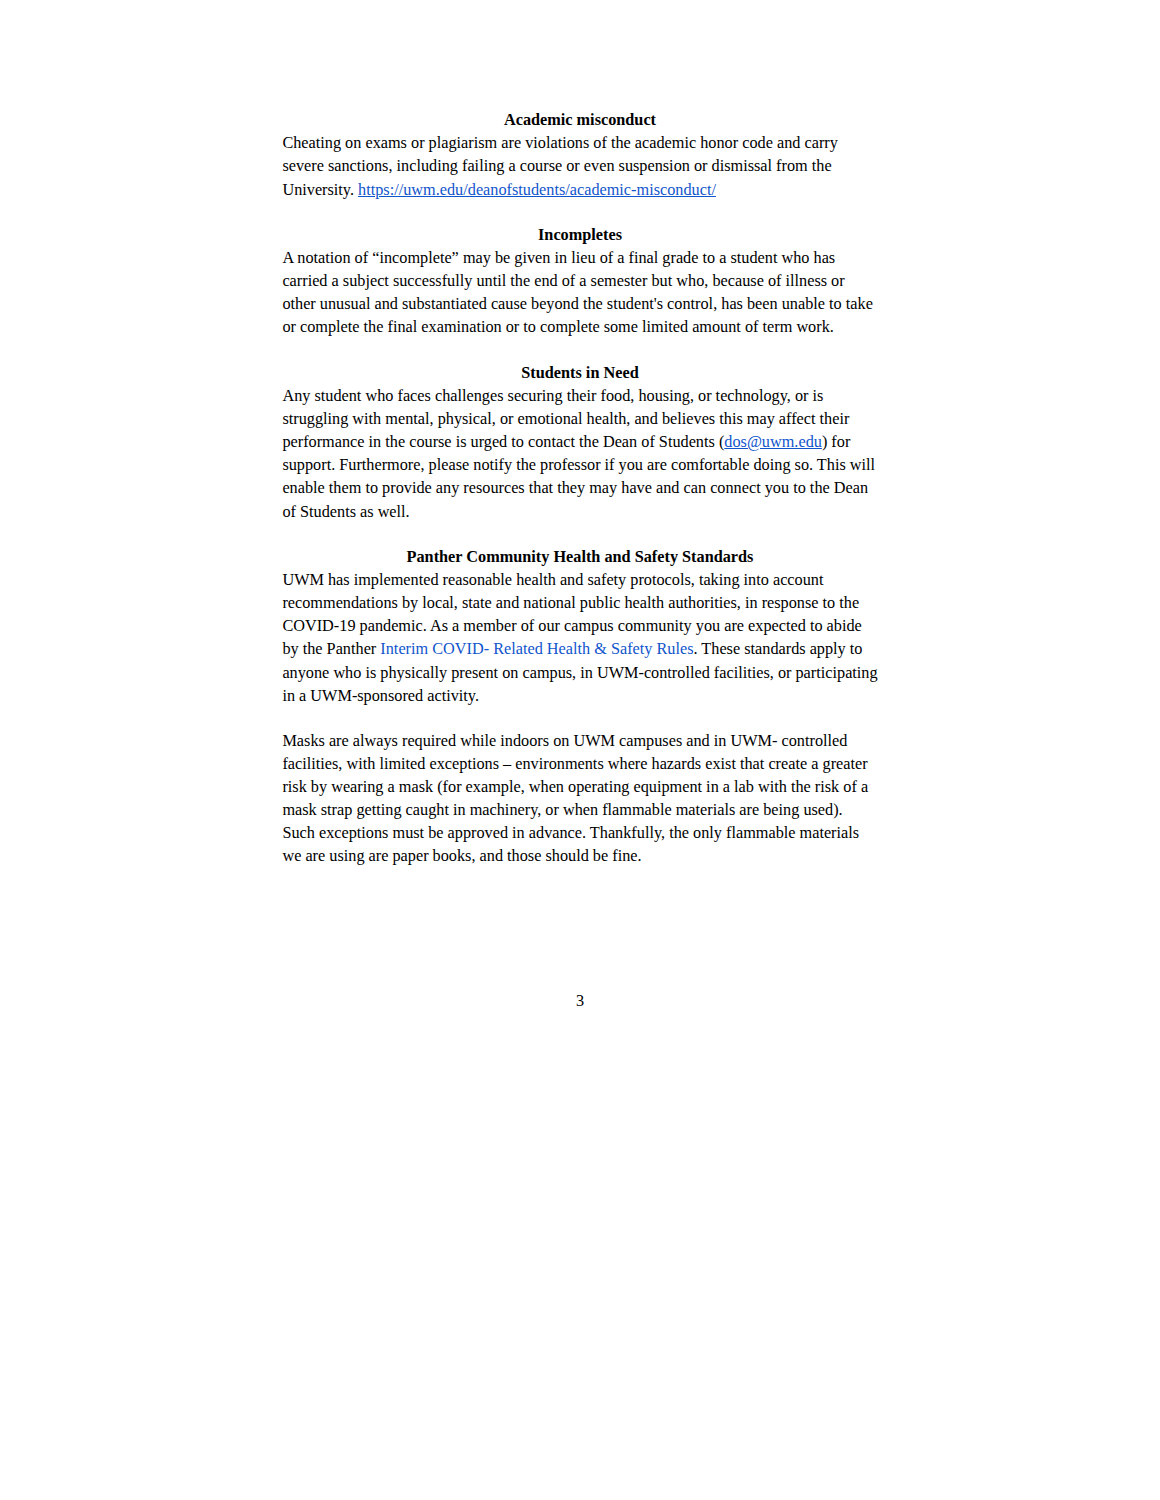Academic misconduct
Cheating on exams or plagiarism are violations of the academic honor code and carry severe sanctions, including failing a course or even suspension or dismissal from the University. https://uwm.edu/deanofstudents/academic-misconduct/
Incompletes
A notation of “incomplete” may be given in lieu of a final grade to a student who has carried a subject successfully until the end of a semester but who, because of illness or other unusual and substantiated cause beyond the student's control, has been unable to take or complete the final examination or to complete some limited amount of term work.
Students in Need
Any student who faces challenges securing their food, housing, or technology, or is struggling with mental, physical, or emotional health, and believes this may affect their performance in the course is urged to contact the Dean of Students (dos@uwm.edu) for support. Furthermore, please notify the professor if you are comfortable doing so. This will enable them to provide any resources that they may have and can connect you to the Dean of Students as well.
Panther Community Health and Safety Standards
UWM has implemented reasonable health and safety protocols, taking into account recommendations by local, state and national public health authorities, in response to the COVID-19 pandemic. As a member of our campus community you are expected to abide by the Panther Interim COVID- Related Health & Safety Rules. These standards apply to anyone who is physically present on campus, in UWM-controlled facilities, or participating in a UWM-sponsored activity.
Masks are always required while indoors on UWM campuses and in UWM- controlled facilities, with limited exceptions – environments where hazards exist that create a greater risk by wearing a mask (for example, when operating equipment in a lab with the risk of a mask strap getting caught in machinery, or when flammable materials are being used). Such exceptions must be approved in advance. Thankfully, the only flammable materials we are using are paper books, and those should be fine.
3